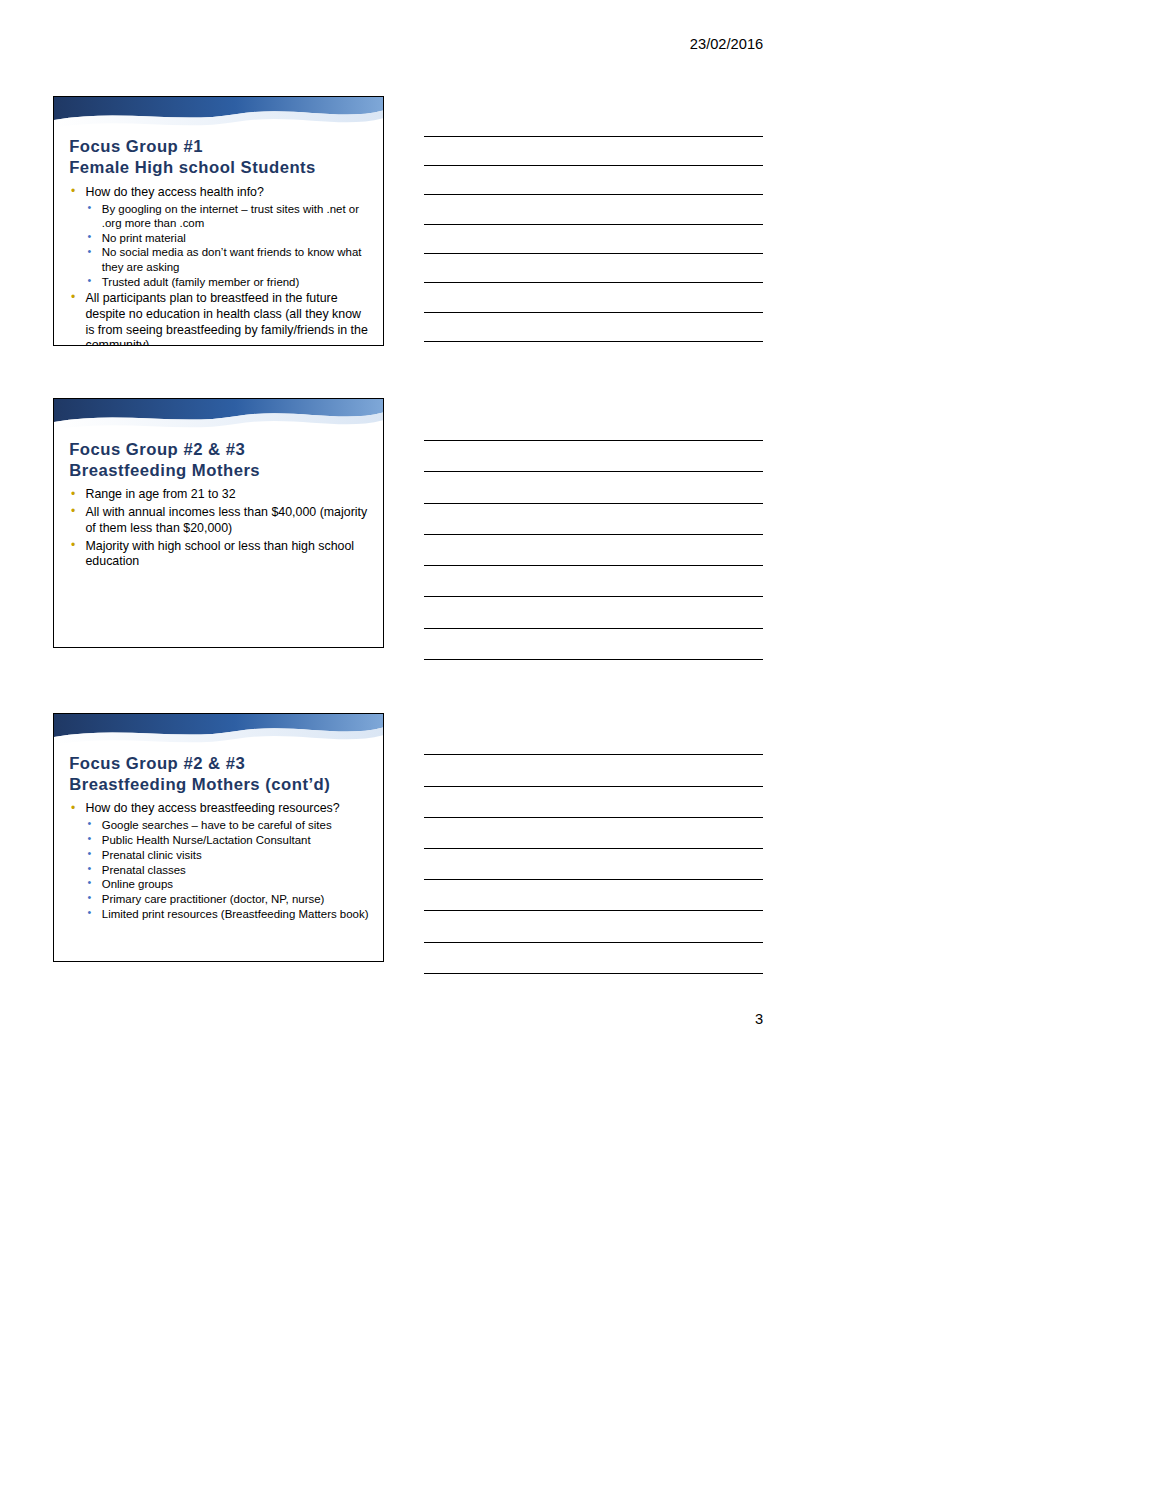23/02/2016
Focus Group #1
Female High school Students
How do they access health info?
By googling on the internet – trust sites with .net or .org more than .com
No print material
No social media as don’t want friends to know what they are asking
Trusted adult (family member or friend)
All participants plan to breastfeed in the future despite no education in health class (all they know is from seeing breastfeeding by family/friends in the community)
Focus Group #2 & #3
Breastfeeding Mothers
Range in age from 21 to 32
All with annual incomes less than $40,000 (majority of them less than $20,000)
Majority with high school or less than high school education
Focus Group #2 & #3
Breastfeeding Mothers (cont’d)
How do they access breastfeeding resources?
Google searches – have to be careful of sites
Public Health Nurse/Lactation Consultant
Prenatal clinic visits
Prenatal classes
Online groups
Primary care practitioner (doctor, NP, nurse)
Limited print resources (Breastfeeding Matters book)
3